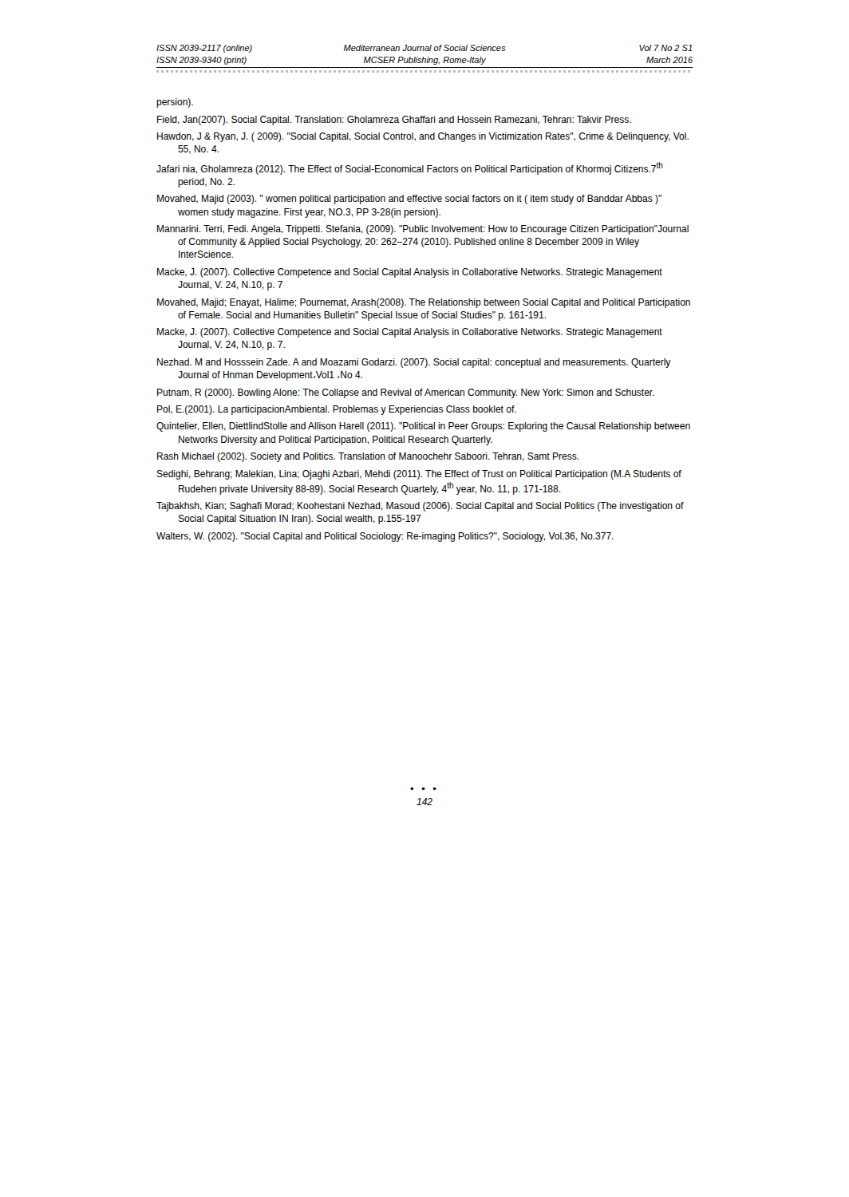| ISSN 2039-2117 (online) | Mediterranean Journal of Social Sciences | Vol 7 No 2 S1 |
| ISSN 2039-9340 (print) | MCSER Publishing, Rome-Italy | March 2016 |
persion).
Field, Jan(2007). Social Capital. Translation: Gholamreza Ghaffari and Hossein Ramezani, Tehran: Takvir Press.
Hawdon, J & Ryan, J. ( 2009). "Social Capital, Social Control, and Changes in Victimization Rates", Crime & Delinquency, Vol. 55, No. 4.
Jafari nia, Gholamreza (2012). The Effect of Social-Economical Factors on Political Participation of Khormoj Citizens.7th period, No. 2.
Movahed, Majid (2003). " women political participation and effective social factors on it ( item study of Banddar Abbas )" women study magazine. First year, NO.3, PP 3-28(in persion).
Mannarini. Terri, Fedi. Angela, Trippetti. Stefania, (2009). "Public Involvement: How to Encourage Citizen Participation"Journal of Community & Applied Social Psychology, 20: 262–274 (2010). Published online 8 December 2009 in Wiley InterScience.
Macke, J. (2007). Collective Competence and Social Capital Analysis in Collaborative Networks. Strategic Management Journal, V. 24, N.10, p. 7
Movahed, Majid; Enayat, Halime; Pournemat, Arash(2008). The Relationship between Social Capital and Political Participation of Female. Social and Humanities Bulletin" Special Issue of Social Studies" p. 161-191.
Macke, J. (2007). Collective Competence and Social Capital Analysis in Collaborative Networks. Strategic Management Journal, V. 24, N.10, p. 7.
Nezhad. M and Hosssein Zade. A and Moazami Godarzi. (2007). Social capital: conceptual and measurements. Quarterly Journal of Hnman Development،Vol1 ،No 4.
Putnam, R (2000). Bowling Alone: The Collapse and Revival of American Community. New York: Simon and Schuster.
Pol, E.(2001). La participacionAmbiental. Problemas y Experiencias Class booklet of.
Quintelier, Ellen, DiettlindStolle and Allison Harell (2011). "Political in Peer Groups: Exploring the Causal Relationship between Networks Diversity and Political Participation, Political Research Quarterly.
Rash Michael (2002). Society and Politics. Translation of Manoochehr Saboori. Tehran, Samt Press.
Sedighi, Behrang; Malekian, Lina; Ojaghi Azbari, Mehdi (2011). The Effect of Trust on Political Participation (M.A Students of Rudehen private University 88-89). Social Research Quartely, 4th year, No. 11, p. 171-188.
Tajbakhsh, Kian; Saghafi Morad; Koohestani Nezhad, Masoud (2006). Social Capital and Social Politics (The investigation of Social Capital Situation IN Iran). Social wealth, p.155-197
Walters, W. (2002). "Social Capital and Political Sociology: Re-imaging Politics?", Sociology, Vol.36, No.377.
• • •
142